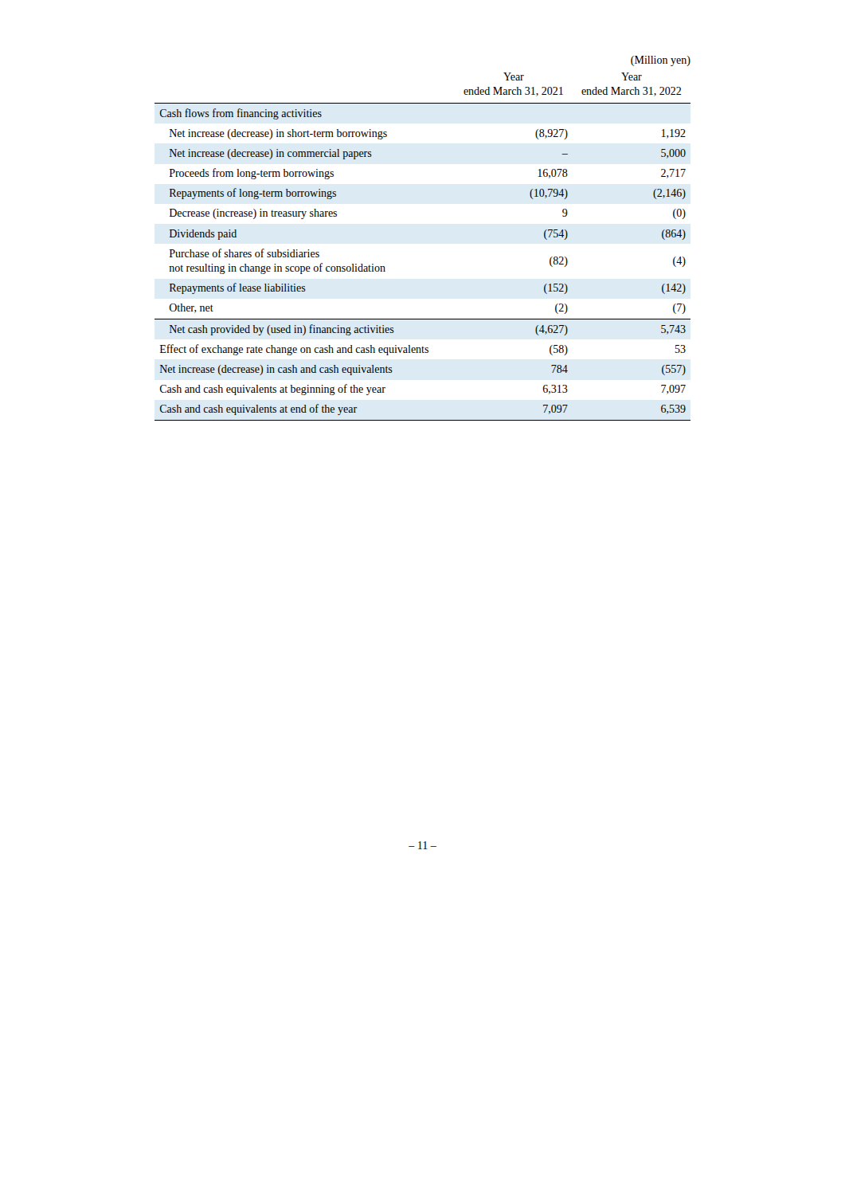(Million yen)
| | Year ended March 31, 2021 | Year ended March 31, 2022 |
| --- | --- | --- |
| Cash flows from financing activities | | |
| Net increase (decrease) in short-term borrowings | (8,927) | 1,192 |
| Net increase (decrease) in commercial papers | – | 5,000 |
| Proceeds from long-term borrowings | 16,078 | 2,717 |
| Repayments of long-term borrowings | (10,794) | (2,146) |
| Decrease (increase) in treasury shares | 9 | (0) |
| Dividends paid | (754) | (864) |
| Purchase of shares of subsidiaries not resulting in change in scope of consolidation | (82) | (4) |
| Repayments of lease liabilities | (152) | (142) |
| Other, net | (2) | (7) |
| Net cash provided by (used in) financing activities | (4,627) | 5,743 |
| Effect of exchange rate change on cash and cash equivalents | (58) | 53 |
| Net increase (decrease) in cash and cash equivalents | 784 | (557) |
| Cash and cash equivalents at beginning of the year | 6,313 | 7,097 |
| Cash and cash equivalents at end of the year | 7,097 | 6,539 |
– 11 –